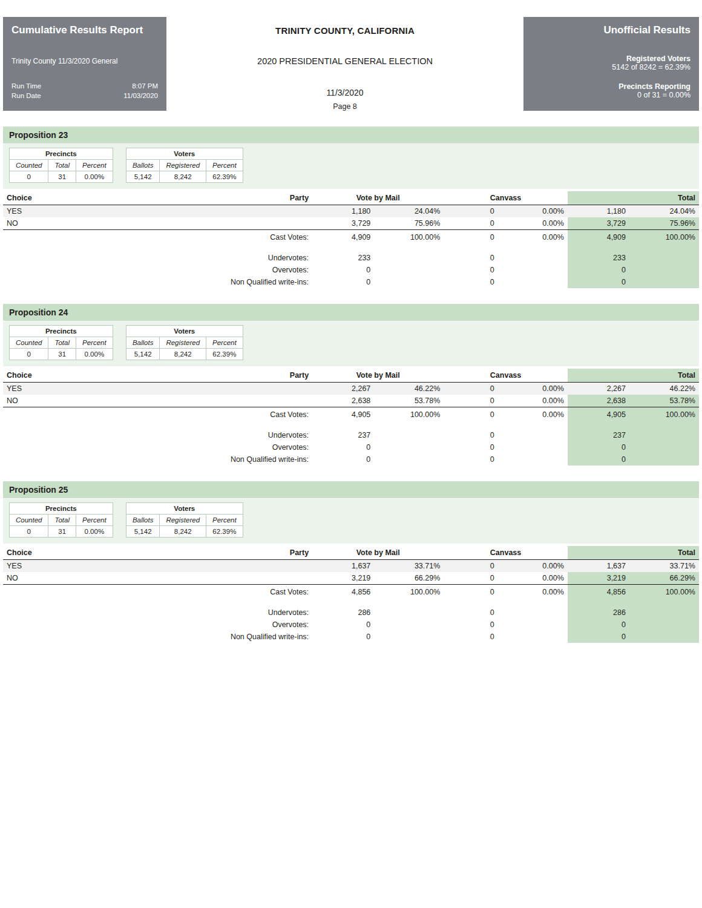Cumulative Results Report
Trinity County 11/3/2020 General
| Run Time | 8:07 PM |
| Run Date | 11/03/2020 |
TRINITY COUNTY, CALIFORNIA
2020 PRESIDENTIAL GENERAL ELECTION
11/3/2020
Page 8
Unofficial Results
Registered Voters
5142 of 8242 = 62.39%
Precincts Reporting
0 of 31 = 0.00%
Proposition 23
| Precincts |
| --- |
| Counted | Total | Percent |
| 0 | 31 | 0.00% |
| Voters |
| --- |
| Ballots | Registered | Percent |
| 5,142 | 8,242 | 62.39% |
| Choice | Party | Vote by Mail | Canvass | Total |
| --- | --- | --- | --- | --- |
| YES | | 1,180 | 24.04% | 0 | 0.00% | 1,180 | 24.04% |
| NO | | 3,729 | 75.96% | 0 | 0.00% | 3,729 | 75.96% |
| | Cast Votes: | 4,909 | 100.00% | 0 | 0.00% | 4,909 | 100.00% |
| | Undervotes: | 233 | | 0 | | 233 | |
| | Overvotes: | 0 | | 0 | | 0 | |
| | Non Qualified write-ins: | 0 | | 0 | | 0 | |
Proposition 24
| Precincts |
| --- |
| Counted | Total | Percent |
| 0 | 31 | 0.00% |
| Voters |
| --- |
| Ballots | Registered | Percent |
| 5,142 | 8,242 | 62.39% |
| Choice | Party | Vote by Mail | Canvass | Total |
| --- | --- | --- | --- | --- |
| YES | | 2,267 | 46.22% | 0 | 0.00% | 2,267 | 46.22% |
| NO | | 2,638 | 53.78% | 0 | 0.00% | 2,638 | 53.78% |
| | Cast Votes: | 4,905 | 100.00% | 0 | 0.00% | 4,905 | 100.00% |
| | Undervotes: | 237 | | 0 | | 237 | |
| | Overvotes: | 0 | | 0 | | 0 | |
| | Non Qualified write-ins: | 0 | | 0 | | 0 | |
Proposition 25
| Precincts |
| --- |
| Counted | Total | Percent |
| 0 | 31 | 0.00% |
| Voters |
| --- |
| Ballots | Registered | Percent |
| 5,142 | 8,242 | 62.39% |
| Choice | Party | Vote by Mail | Canvass | Total |
| --- | --- | --- | --- | --- |
| YES | | 1,637 | 33.71% | 0 | 0.00% | 1,637 | 33.71% |
| NO | | 3,219 | 66.29% | 0 | 0.00% | 3,219 | 66.29% |
| | Cast Votes: | 4,856 | 100.00% | 0 | 0.00% | 4,856 | 100.00% |
| | Undervotes: | 286 | | 0 | | 286 | |
| | Overvotes: | 0 | | 0 | | 0 | |
| | Non Qualified write-ins: | 0 | | 0 | | 0 | |